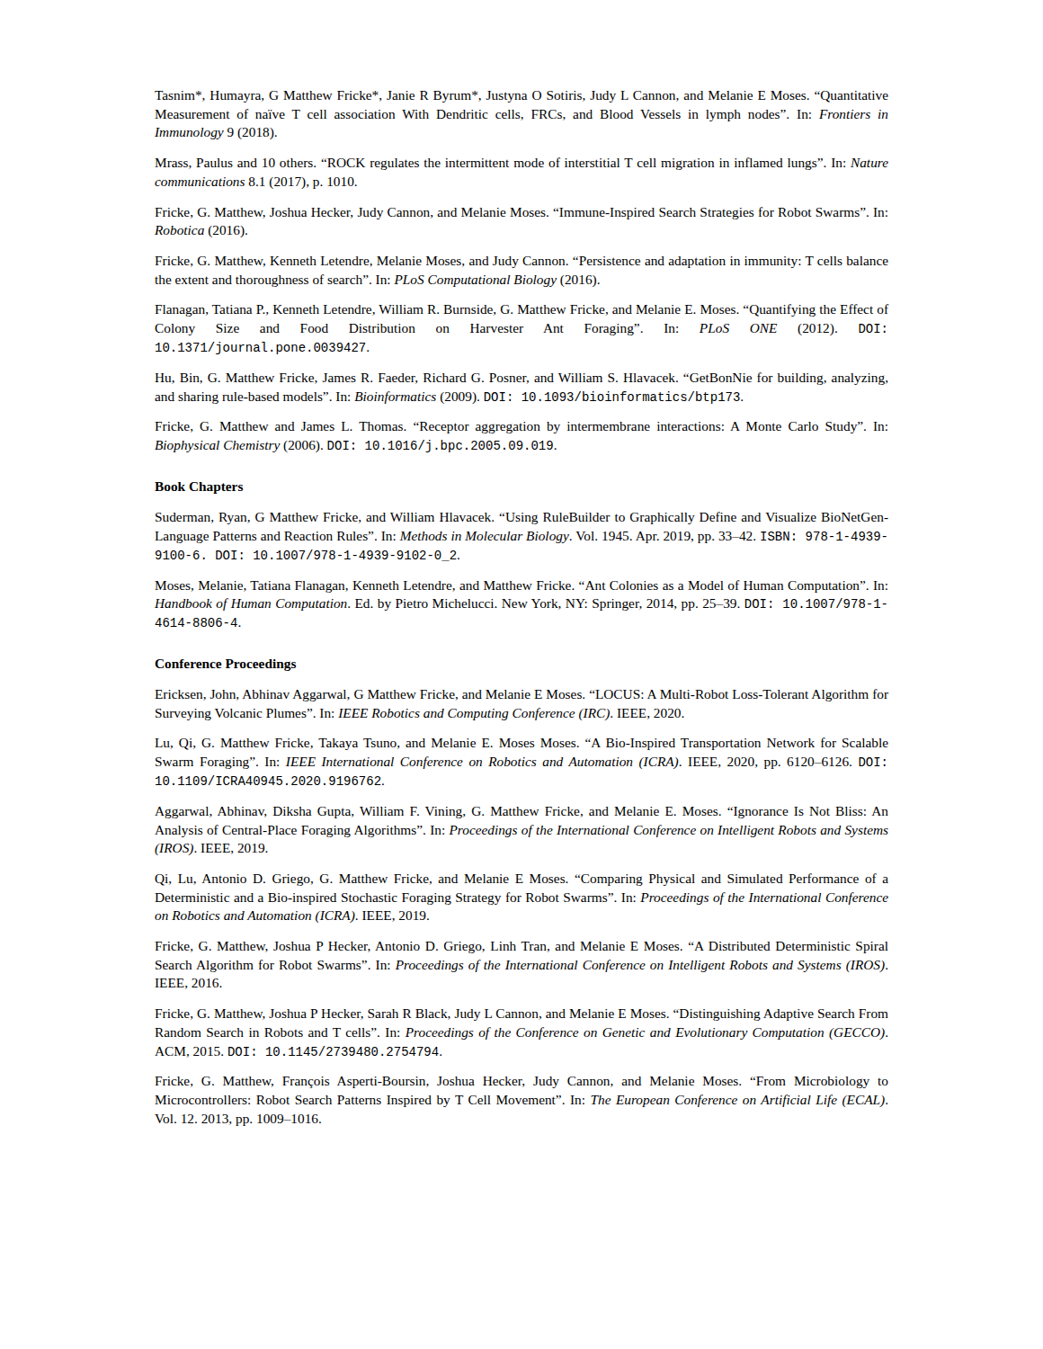Tasnim*, Humayra, G Matthew Fricke*, Janie R Byrum*, Justyna O Sotiris, Judy L Cannon, and Melanie E Moses. “Quantitative Measurement of naïve T cell association With Dendritic cells, FRCs, and Blood Vessels in lymph nodes”. In: Frontiers in Immunology 9 (2018).
Mrass, Paulus and 10 others. “ROCK regulates the intermittent mode of interstitial T cell migration in inflamed lungs”. In: Nature communications 8.1 (2017), p. 1010.
Fricke, G. Matthew, Joshua Hecker, Judy Cannon, and Melanie Moses. “Immune-Inspired Search Strategies for Robot Swarms”. In: Robotica (2016).
Fricke, G. Matthew, Kenneth Letendre, Melanie Moses, and Judy Cannon. “Persistence and adaptation in immunity: T cells balance the extent and thoroughness of search”. In: PLoS Computational Biology (2016).
Flanagan, Tatiana P., Kenneth Letendre, William R. Burnside, G. Matthew Fricke, and Melanie E. Moses. “Quantifying the Effect of Colony Size and Food Distribution on Harvester Ant Foraging”. In: PLoS ONE (2012). DOI: 10.1371/journal.pone.0039427.
Hu, Bin, G. Matthew Fricke, James R. Faeder, Richard G. Posner, and William S. Hlavacek. “GetBonNie for building, analyzing, and sharing rule-based models”. In: Bioinformatics (2009). DOI: 10.1093/bioinformatics/btp173.
Fricke, G. Matthew and James L. Thomas. “Receptor aggregation by intermembrane interactions: A Monte Carlo Study”. In: Biophysical Chemistry (2006). DOI: 10.1016/j.bpc.2005.09.019.
Book Chapters
Suderman, Ryan, G Matthew Fricke, and William Hlavacek. “Using RuleBuilder to Graphically Define and Visualize BioNetGen-Language Patterns and Reaction Rules”. In: Methods in Molecular Biology. Vol. 1945. Apr. 2019, pp. 33–42. ISBN: 978-1-4939-9100-6. DOI: 10.1007/978-1-4939-9102-0_2.
Moses, Melanie, Tatiana Flanagan, Kenneth Letendre, and Matthew Fricke. “Ant Colonies as a Model of Human Computation”. In: Handbook of Human Computation. Ed. by Pietro Michelucci. New York, NY: Springer, 2014, pp. 25–39. DOI: 10.1007/978-1-4614-8806-4.
Conference Proceedings
Ericksen, John, Abhinav Aggarwal, G Matthew Fricke, and Melanie E Moses. “LOCUS: A Multi-Robot Loss-Tolerant Algorithm for Surveying Volcanic Plumes”. In: IEEE Robotics and Computing Conference (IRC). IEEE, 2020.
Lu, Qi, G. Matthew Fricke, Takaya Tsuno, and Melanie E. Moses Moses. “A Bio-Inspired Transportation Network for Scalable Swarm Foraging”. In: IEEE International Conference on Robotics and Automation (ICRA). IEEE, 2020, pp. 6120–6126. DOI: 10.1109/ICRA40945.2020.9196762.
Aggarwal, Abhinav, Diksha Gupta, William F. Vining, G. Matthew Fricke, and Melanie E. Moses. “Ignorance Is Not Bliss: An Analysis of Central-Place Foraging Algorithms”. In: Proceedings of the International Conference on Intelligent Robots and Systems (IROS). IEEE, 2019.
Qi, Lu, Antonio D. Griego, G. Matthew Fricke, and Melanie E Moses. “Comparing Physical and Simulated Performance of a Deterministic and a Bio-inspired Stochastic Foraging Strategy for Robot Swarms”. In: Proceedings of the International Conference on Robotics and Automation (ICRA). IEEE, 2019.
Fricke, G. Matthew, Joshua P Hecker, Antonio D. Griego, Linh Tran, and Melanie E Moses. “A Distributed Deterministic Spiral Search Algorithm for Robot Swarms”. In: Proceedings of the International Conference on Intelligent Robots and Systems (IROS). IEEE, 2016.
Fricke, G. Matthew, Joshua P Hecker, Sarah R Black, Judy L Cannon, and Melanie E Moses. “Distinguishing Adaptive Search From Random Search in Robots and T cells”. In: Proceedings of the Conference on Genetic and Evolutionary Computation (GECCO). ACM, 2015. DOI: 10.1145/2739480.2754794.
Fricke, G. Matthew, François Asperti-Boursin, Joshua Hecker, Judy Cannon, and Melanie Moses. “From Microbiology to Microcontrollers: Robot Search Patterns Inspired by T Cell Movement”. In: The European Conference on Artificial Life (ECAL). Vol. 12. 2013, pp. 1009–1016.